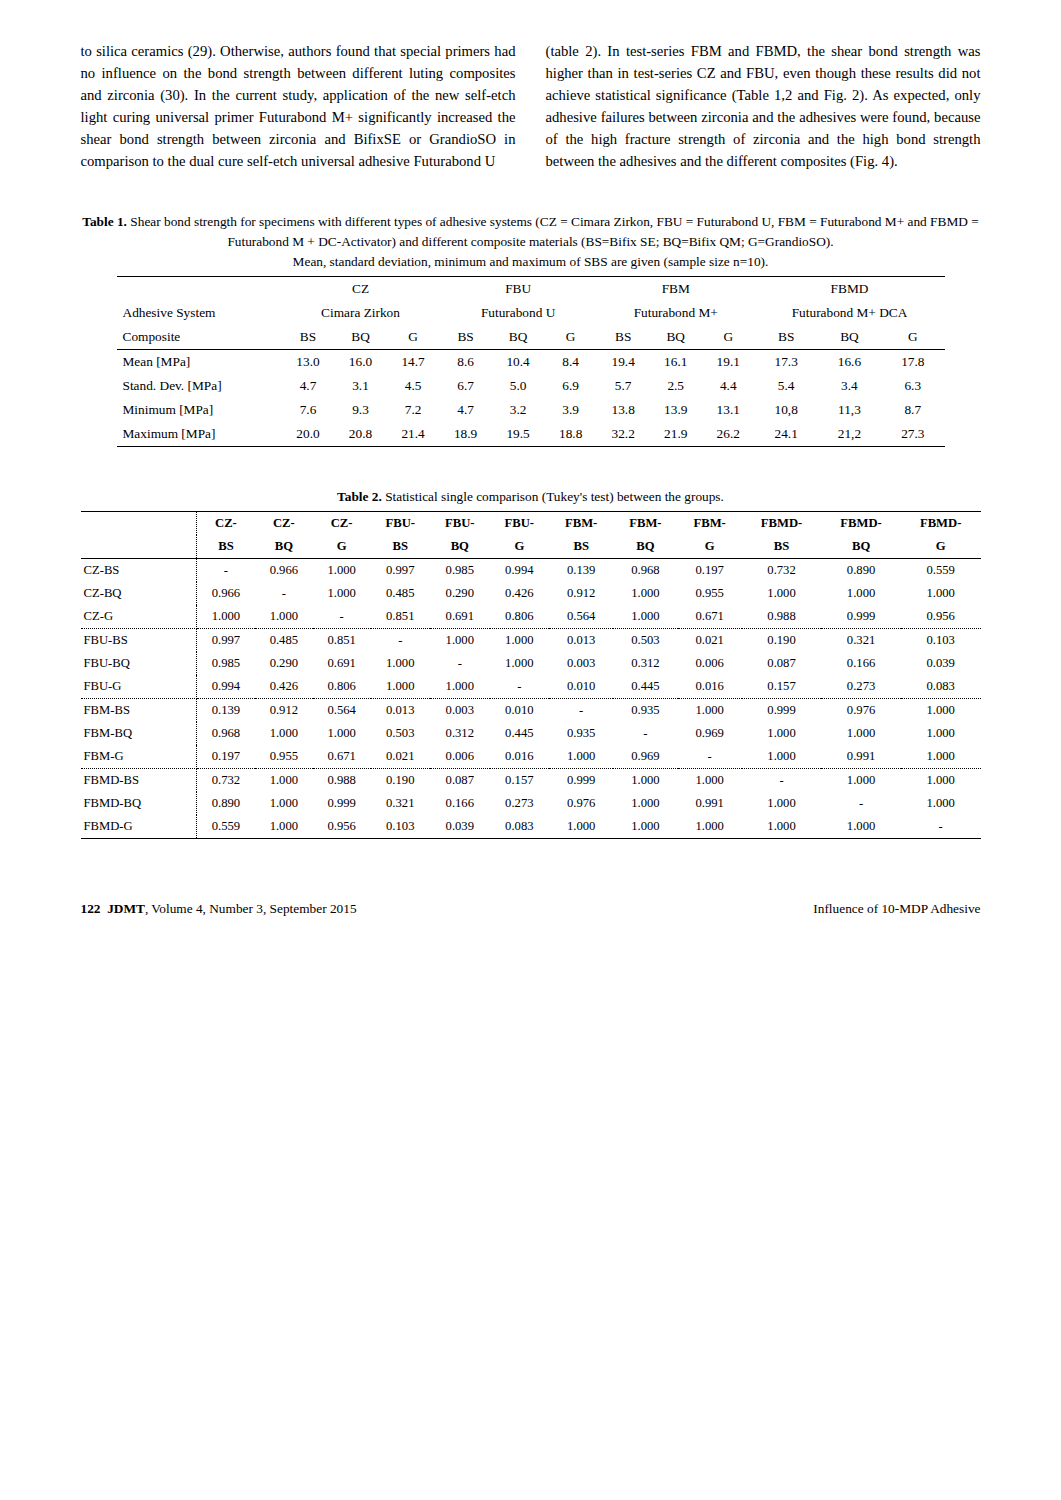to silica ceramics (29). Otherwise, authors found that special primers had no influence on the bond strength between different luting composites and zirconia (30). In the current study, application of the new self-etch light curing universal primer Futurabond M+ significantly increased the shear bond strength between zirconia and BifixSE or GrandioSO in comparison to the dual cure self-etch universal adhesive Futurabond U
(table 2). In test-series FBM and FBMD, the shear bond strength was higher than in test-series CZ and FBU, even though these results did not achieve statistical significance (Table 1,2 and Fig. 2). As expected, only adhesive failures between zirconia and the adhesives were found, because of the high fracture strength of zirconia and the high bond strength between the adhesives and the different composites (Fig. 4).
Table 1. Shear bond strength for specimens with different types of adhesive systems (CZ = Cimara Zirkon, FBU = Futurabond U, FBM = Futurabond M+ and FBMD = Futurabond M + DC-Activator) and different composite materials (BS=Bifix SE; BQ=Bifix QM; G=GrandioSO).
Mean, standard deviation, minimum and maximum of SBS are given (sample size n=10).
| | CZ | FBU | FBM | FBMD |
| Adhesive System | Cimara Zirkon | Futurabond U | Futurabond M+ | Futurabond M+ DCA |
| Composite | BS | BQ | G | BS | BQ | G | BS | BQ | G | BS | BQ | G |
| Mean [MPa] | 13.0 | 16.0 | 14.7 | 8.6 | 10.4 | 8.4 | 19.4 | 16.1 | 19.1 | 17.3 | 16.6 | 17.8 |
| Stand. Dev. [MPa] | 4.7 | 3.1 | 4.5 | 6.7 | 5.0 | 6.9 | 5.7 | 2.5 | 4.4 | 5.4 | 3.4 | 6.3 |
| Minimum [MPa] | 7.6 | 9.3 | 7.2 | 4.7 | 3.2 | 3.9 | 13.8 | 13.9 | 13.1 | 10,8 | 11,3 | 8.7 |
| Maximum [MPa] | 20.0 | 20.8 | 21.4 | 18.9 | 19.5 | 18.8 | 32.2 | 21.9 | 26.2 | 24.1 | 21,2 | 27.3 |
Table 2. Statistical single comparison (Tukey's test) between the groups.
| | CZ- | CZ- | CZ- | FBU- | FBU- | FBU- | FBM- | FBM- | FBM- | FBMD- | FBMD- | FBMD- |
| --- | --- | --- | --- | --- | --- | --- | --- | --- | --- | --- | --- | --- |
| | BS | BQ | G | BS | BQ | G | BS | BQ | G | BS | BQ | G |
| CZ-BS | - | 0.966 | 1.000 | 0.997 | 0.985 | 0.994 | 0.139 | 0.968 | 0.197 | 0.732 | 0.890 | 0.559 |
| CZ-BQ | 0.966 | - | 1.000 | 0.485 | 0.290 | 0.426 | 0.912 | 1.000 | 0.955 | 1.000 | 1.000 | 1.000 |
| CZ-G | 1.000 | 1.000 | - | 0.851 | 0.691 | 0.806 | 0.564 | 1.000 | 0.671 | 0.988 | 0.999 | 0.956 |
| FBU-BS | 0.997 | 0.485 | 0.851 | - | 1.000 | 1.000 | 0.013 | 0.503 | 0.021 | 0.190 | 0.321 | 0.103 |
| FBU-BQ | 0.985 | 0.290 | 0.691 | 1.000 | - | 1.000 | 0.003 | 0.312 | 0.006 | 0.087 | 0.166 | 0.039 |
| FBU-G | 0.994 | 0.426 | 0.806 | 1.000 | 1.000 | - | 0.010 | 0.445 | 0.016 | 0.157 | 0.273 | 0.083 |
| FBM-BS | 0.139 | 0.912 | 0.564 | 0.013 | 0.003 | 0.010 | - | 0.935 | 1.000 | 0.999 | 0.976 | 1.000 |
| FBM-BQ | 0.968 | 1.000 | 1.000 | 0.503 | 0.312 | 0.445 | 0.935 | - | 0.969 | 1.000 | 1.000 | 1.000 |
| FBM-G | 0.197 | 0.955 | 0.671 | 0.021 | 0.006 | 0.016 | 1.000 | 0.969 | - | 1.000 | 0.991 | 1.000 |
| FBMD-BS | 0.732 | 1.000 | 0.988 | 0.190 | 0.087 | 0.157 | 0.999 | 1.000 | 1.000 | - | 1.000 | 1.000 |
| FBMD-BQ | 0.890 | 1.000 | 0.999 | 0.321 | 0.166 | 0.273 | 0.976 | 1.000 | 0.991 | 1.000 | - | 1.000 |
| FBMD-G | 0.559 | 1.000 | 0.956 | 0.103 | 0.039 | 0.083 | 1.000 | 1.000 | 1.000 | 1.000 | 1.000 | - |
122 JDMT, Volume 4, Number 3, September 2015
Influence of 10-MDP Adhesive